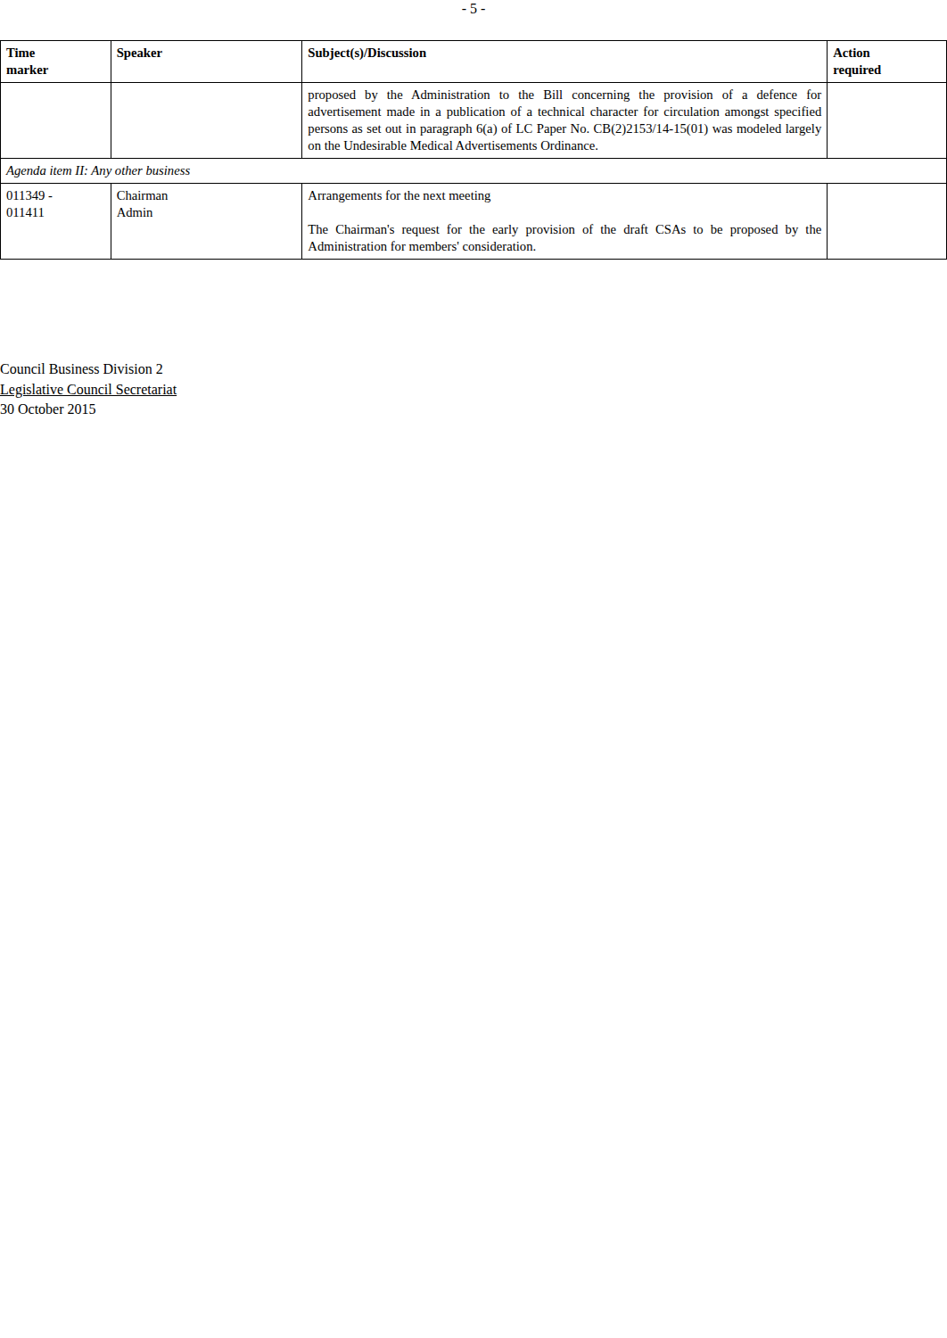- 5 -
| Time marker | Speaker | Subject(s)/Discussion | Action required |
| --- | --- | --- | --- |
| | | proposed by the Administration to the Bill concerning the provision of a defence for advertisement made in a publication of a technical character for circulation amongst specified persons as set out in paragraph 6(a) of LC Paper No. CB(2)2153/14-15(01) was modeled largely on the Undesirable Medical Advertisements Ordinance. | |
| Agenda item II: Any other business |
| 011349 - 011411 | Chairman Admin | Arrangements for the next meeting The Chairman's request for the early provision of the draft CSAs to be proposed by the Administration for members' consideration. | |
Council Business Division 2
Legislative Council Secretariat
30 October 2015